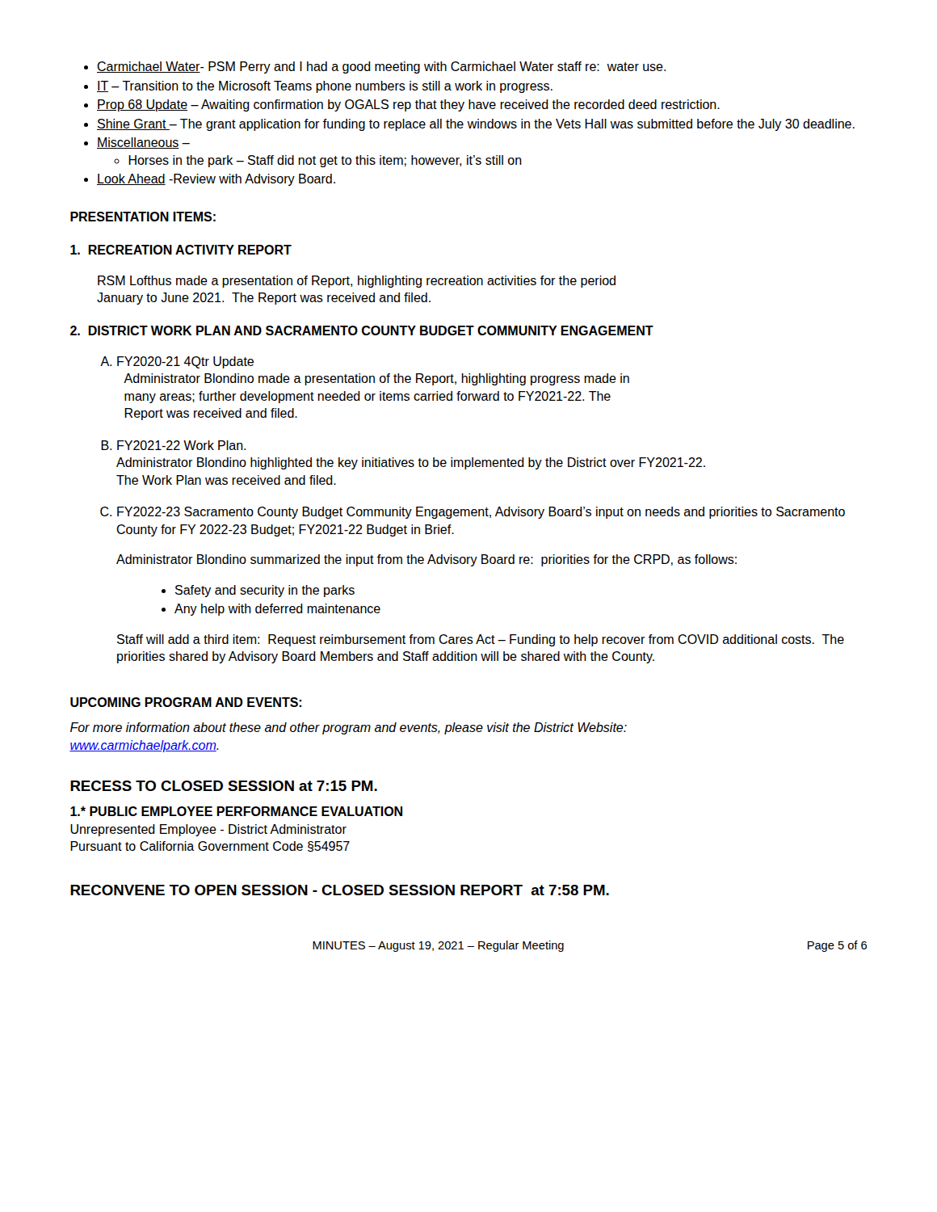Carmichael Water- PSM Perry and I had a good meeting with Carmichael Water staff re: water use.
IT – Transition to the Microsoft Teams phone numbers is still a work in progress.
Prop 68 Update – Awaiting confirmation by OGALS rep that they have received the recorded deed restriction.
Shine Grant – The grant application for funding to replace all the windows in the Vets Hall was submitted before the July 30 deadline.
Miscellaneous –
Horses in the park – Staff did not get to this item; however, it’s still on
Look Ahead -Review with Advisory Board.
PRESENTATION ITEMS:
1. RECREATION ACTIVITY REPORT
RSM Lofthus made a presentation of Report, highlighting recreation activities for the period
January to June 2021. The Report was received and filed.
2. DISTRICT WORK PLAN AND SACRAMENTO COUNTY BUDGET COMMUNITY ENGAGEMENT
FY2020-21 4Qtr Update
Administrator Blondino made a presentation of the Report, highlighting progress made in
many areas; further development needed or items carried forward to FY2021-22. The
Report was received and filed.
FY2021-22 Work Plan.
Administrator Blondino highlighted the key initiatives to be implemented by the District over FY2021-22.
The Work Plan was received and filed.
FY2022-23 Sacramento County Budget Community Engagement, Advisory Board’s input on needs and priorities to Sacramento County for FY 2022-23 Budget; FY2021-22 Budget in Brief.
Administrator Blondino summarized the input from the Advisory Board re: priorities for the CRPD, as follows:
Safety and security in the parks
Any help with deferred maintenance
Staff will add a third item: Request reimbursement from Cares Act – Funding to help recover from COVID additional costs. The priorities shared by Advisory Board Members and Staff addition will be shared with the County.
UPCOMING PROGRAM AND EVENTS:
For more information about these and other program and events, please visit the District Website:
www.carmichaelpark.com.
RECESS TO CLOSED SESSION at 7:15 PM.
1.* PUBLIC EMPLOYEE PERFORMANCE EVALUATION
Unrepresented Employee - District Administrator
Pursuant to California Government Code §54957
RECONVENE TO OPEN SESSION - CLOSED SESSION REPORT at 7:58 PM.
MINUTES – August 19, 2021 – Regular Meeting
Page 5 of 6